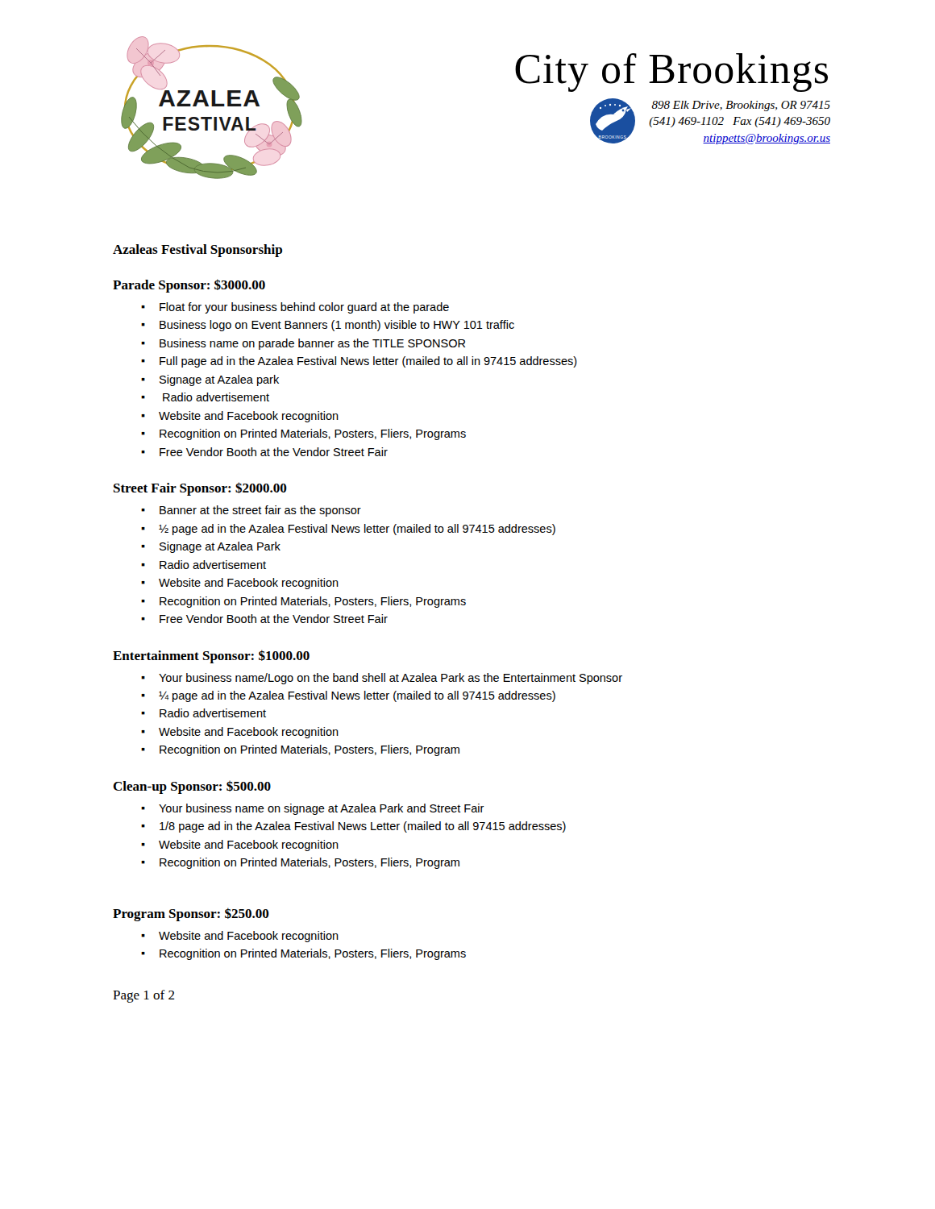AZALEA FESTIVAL
City of Brookings
BROOKINGS
898 Elk Drive, Brookings, OR 97415
(541) 469-1102 Fax (541) 469-3650
ntippetts@brookings.or.us
Azaleas Festival Sponsorship
Parade Sponsor: $3000.00
Float for your business behind color guard at the parade
Business logo on Event Banners (1 month) visible to HWY 101 traffic
Business name on parade banner as the TITLE SPONSOR
Full page ad in the Azalea Festival News letter (mailed to all in 97415 addresses)
Signage at Azalea park
Radio advertisement
Website and Facebook recognition
Recognition on Printed Materials, Posters, Fliers, Programs
Free Vendor Booth at the Vendor Street Fair
Street Fair Sponsor: $2000.00
Banner at the street fair as the sponsor
½ page ad in the Azalea Festival News letter (mailed to all 97415 addresses)
Signage at Azalea Park
Radio advertisement
Website and Facebook recognition
Recognition on Printed Materials, Posters, Fliers, Programs
Free Vendor Booth at the Vendor Street Fair
Entertainment Sponsor: $1000.00
Your business name/Logo on the band shell at Azalea Park as the Entertainment Sponsor
¼ page ad in the Azalea Festival News letter (mailed to all 97415 addresses)
Radio advertisement
Website and Facebook recognition
Recognition on Printed Materials, Posters, Fliers, Program
Clean-up Sponsor: $500.00
Your business name on signage at Azalea Park and Street Fair
1/8 page ad in the Azalea Festival News Letter (mailed to all 97415 addresses)
Website and Facebook recognition
Recognition on Printed Materials, Posters, Fliers, Program
Program Sponsor: $250.00
Website and Facebook recognition
Recognition on Printed Materials, Posters, Fliers, Programs
Page 1 of 2